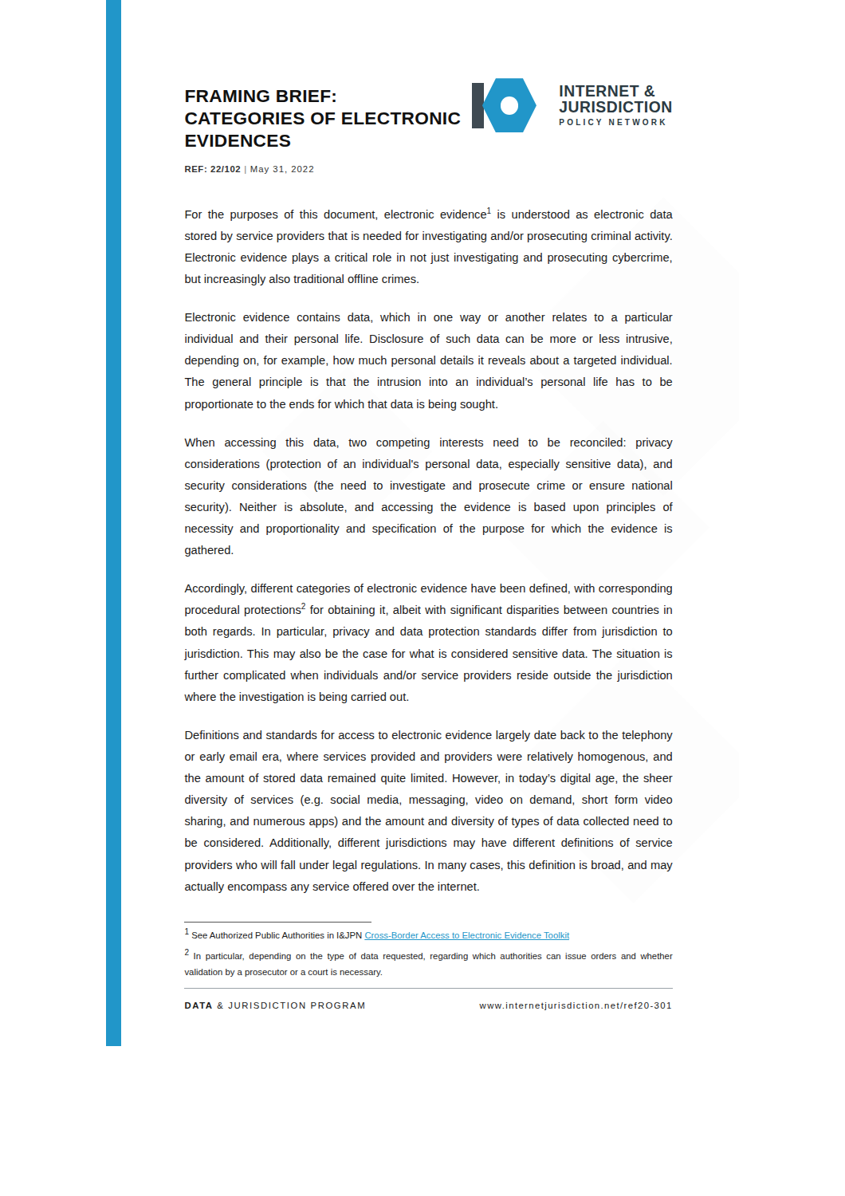Framing Brief:
Categories of Electronic
Evidences
REF: 22/102|May 31, 2022
INTERNET &
JURISDICTION
POLICY NETWORK
For the purposes of this document, electronic evidence1 is understood as electronic data stored by service providers that is needed for investigating and/or prosecuting criminal activity. Electronic evidence plays a critical role in not just investigating and prosecuting cybercrime, but increasingly also traditional offline crimes.
Electronic evidence contains data, which in one way or another relates to a particular individual and their personal life. Disclosure of such data can be more or less intrusive, depending on, for example, how much personal details it reveals about a targeted individual. The general principle is that the intrusion into an individual’s personal life has to be proportionate to the ends for which that data is being sought.
When accessing this data, two competing interests need to be reconciled: privacy considerations (protection of an individual's personal data, especially sensitive data), and security considerations (the need to investigate and prosecute crime or ensure national security). Neither is absolute, and accessing the evidence is based upon principles of necessity and proportionality and specification of the purpose for which the evidence is gathered.
Accordingly, different categories of electronic evidence have been defined, with corresponding procedural protections2 for obtaining it, albeit with significant disparities between countries in both regards. In particular, privacy and data protection standards differ from jurisdiction to jurisdiction. This may also be the case for what is considered sensitive data. The situation is further complicated when individuals and/or service providers reside outside the jurisdiction where the investigation is being carried out.
Definitions and standards for access to electronic evidence largely date back to the telephony or early email era, where services provided and providers were relatively homogenous, and the amount of stored data remained quite limited. However, in today’s digital age, the sheer diversity of services (e.g. social media, messaging, video on demand, short form video sharing, and numerous apps) and the amount and diversity of types of data collected need to be considered. Additionally, different jurisdictions may have different definitions of service providers who will fall under legal regulations. In many cases, this definition is broad, and may actually encompass any service offered over the internet.
1 See Authorized Public Authorities in I&JPN Cross-Border Access to Electronic Evidence Toolkit
2 In particular, depending on the type of data requested, regarding which authorities can issue orders and whether validation by a prosecutor or a court is necessary.
DATA & JURISDICTION PROGRAM
www.internetjurisdiction.net/ref20-301